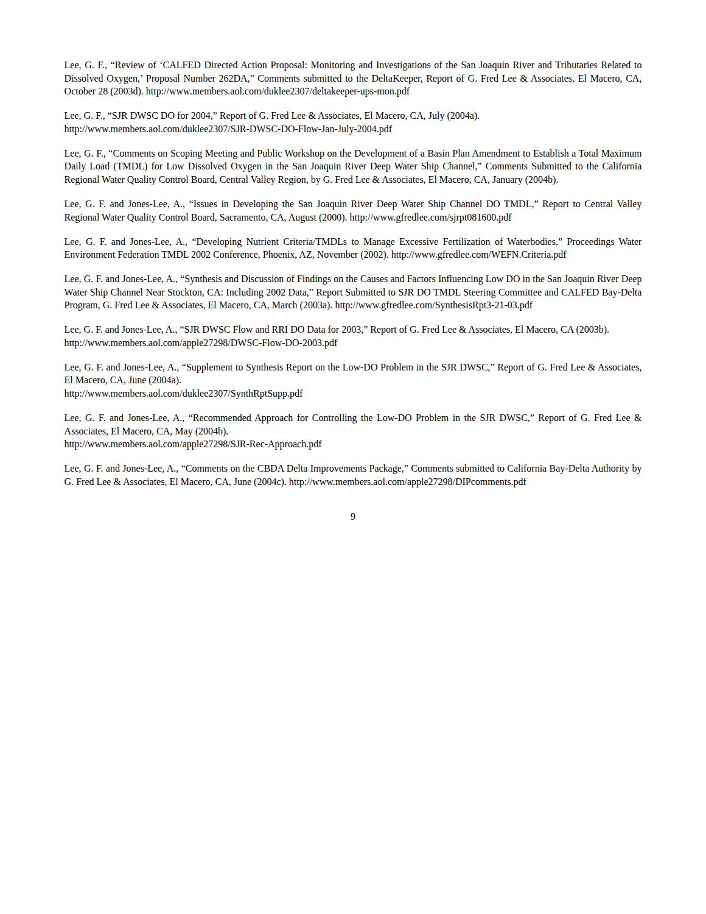Lee, G. F., “Review of ‘CALFED Directed Action Proposal: Monitoring and Investigations of the San Joaquin River and Tributaries Related to Dissolved Oxygen,’ Proposal Number 262DA,” Comments submitted to the DeltaKeeper, Report of G. Fred Lee & Associates, El Macero, CA, October 28 (2003d). http://www.members.aol.com/duklee2307/deltakeeper-ups-mon.pdf
Lee, G. F., “SJR DWSC DO for 2004,” Report of G. Fred Lee & Associates, El Macero, CA, July (2004a).
http://www.members.aol.com/duklee2307/SJR-DWSC-DO-Flow-Jan-July-2004.pdf
Lee, G. F., “Comments on Scoping Meeting and Public Workshop on the Development of a Basin Plan Amendment to Establish a Total Maximum Daily Load (TMDL) for Low Dissolved Oxygen in the San Joaquin River Deep Water Ship Channel,” Comments Submitted to the California Regional Water Quality Control Board, Central Valley Region, by G. Fred Lee & Associates, El Macero, CA, January (2004b).
Lee, G. F. and Jones-Lee, A., “Issues in Developing the San Joaquin River Deep Water Ship Channel DO TMDL,” Report to Central Valley Regional Water Quality Control Board, Sacramento, CA, August (2000). http://www.gfredlee.com/sjrpt081600.pdf
Lee, G. F. and Jones-Lee, A., “Developing Nutrient Criteria/TMDLs to Manage Excessive Fertilization of Waterbodies,” Proceedings Water Environment Federation TMDL 2002 Conference, Phoenix, AZ, November (2002). http://www.gfredlee.com/WEFN.Criteria.pdf
Lee, G. F. and Jones-Lee, A., “Synthesis and Discussion of Findings on the Causes and Factors Influencing Low DO in the San Joaquin River Deep Water Ship Channel Near Stockton, CA: Including 2002 Data,” Report Submitted to SJR DO TMDL Steering Committee and CALFED Bay-Delta Program, G. Fred Lee & Associates, El Macero, CA, March (2003a). http://www.gfredlee.com/SynthesisRpt3-21-03.pdf
Lee, G. F. and Jones-Lee, A., “SJR DWSC Flow and RRI DO Data for 2003,” Report of G. Fred Lee & Associates, El Macero, CA (2003b).
http://www.members.aol.com/apple27298/DWSC-Flow-DO-2003.pdf
Lee, G. F. and Jones-Lee, A., “Supplement to Synthesis Report on the Low-DO Problem in the SJR DWSC,” Report of G. Fred Lee & Associates, El Macero, CA, June (2004a).
http://www.members.aol.com/duklee2307/SynthRptSupp.pdf
Lee, G. F. and Jones-Lee, A., “Recommended Approach for Controlling the Low-DO Problem in the SJR DWSC,” Report of G. Fred Lee & Associates, El Macero, CA, May (2004b).
http://www.members.aol.com/apple27298/SJR-Rec-Approach.pdf
Lee, G. F. and Jones-Lee, A., “Comments on the CBDA Delta Improvements Package,” Comments submitted to California Bay-Delta Authority by G. Fred Lee & Associates, El Macero, CA, June (2004c). http://www.members.aol.com/apple27298/DIPcomments.pdf
9